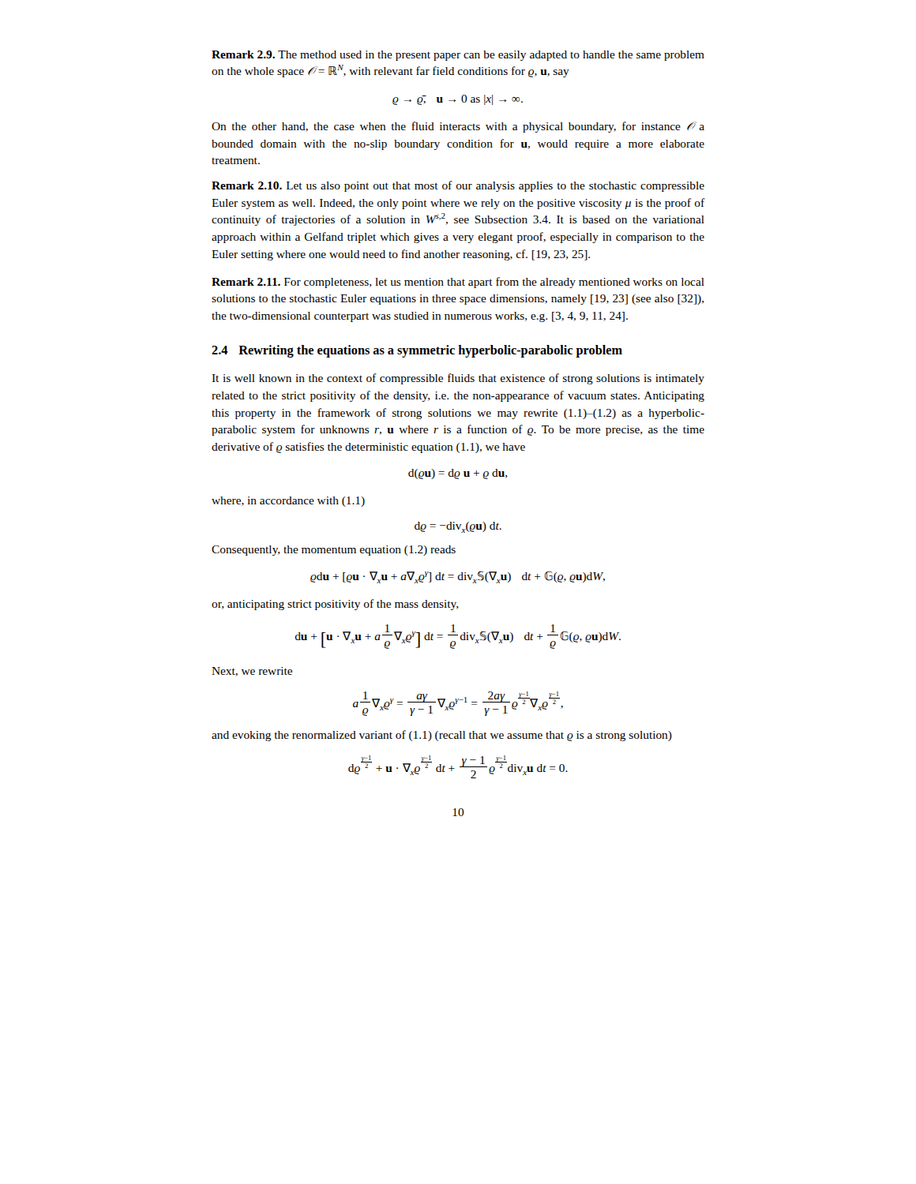Remark 2.9. The method used in the present paper can be easily adapted to handle the same problem on the whole space 𝒪 = ℝN, with relevant far field conditions for ϱ, u, say
ϱ → ϱ̄, u → 0 as |x| → ∞.
On the other hand, the case when the fluid interacts with a physical boundary, for instance 𝒪 a bounded domain with the no-slip boundary condition for u, would require a more elaborate treatment.
Remark 2.10. Let us also point out that most of our analysis applies to the stochastic compressible Euler system as well. Indeed, the only point where we rely on the positive viscosity μ is the proof of continuity of trajectories of a solution in Ws,2, see Subsection 3.4. It is based on the variational approach within a Gelfand triplet which gives a very elegant proof, especially in comparison to the Euler setting where one would need to find another reasoning, cf. [19, 23, 25].
Remark 2.11. For completeness, let us mention that apart from the already mentioned works on local solutions to the stochastic Euler equations in three space dimensions, namely [19, 23] (see also [32]), the two-dimensional counterpart was studied in numerous works, e.g. [3, 4, 9, 11, 24].
2.4 Rewriting the equations as a symmetric hyperbolic-parabolic problem
It is well known in the context of compressible fluids that existence of strong solutions is intimately related to the strict positivity of the density, i.e. the non-appearance of vacuum states. Anticipating this property in the framework of strong solutions we may rewrite (1.1)–(1.2) as a hyperbolic-parabolic system for unknowns r, u where r is a function of ϱ. To be more precise, as the time derivative of ϱ satisfies the deterministic equation (1.1), we have
d(ϱu) = dϱ u + ϱ du,
where, in accordance with (1.1)
dϱ = −divx(ϱu) dt.
Consequently, the momentum equation (1.2) reads
ϱdu + [ϱu · ∇xu + a∇xϱγ] dt = divx𝕊(∇xu) dt + 𝔾(ϱ, ϱu)dW,
or, anticipating strict positivity of the mass density,
du + [u · ∇xu + a 1 ϱ∇xϱγ] dt = 1 ϱdivx𝕊(∇xu) dt + 1 ϱ 𝔾(ϱ, ϱu)dW.
Next, we rewrite
a 1 ϱ∇xϱγ = aγ γ − 1∇xϱγ−1 = 2aγ γ − 1 ϱγ−12∇xϱγ−12,
and evoking the renormalized variant of (1.1) (recall that we assume that ϱ is a strong solution)
dϱγ−12 + u · ∇xϱγ−12 dt + γ − 12 ϱγ−12divxu dt = 0.
10